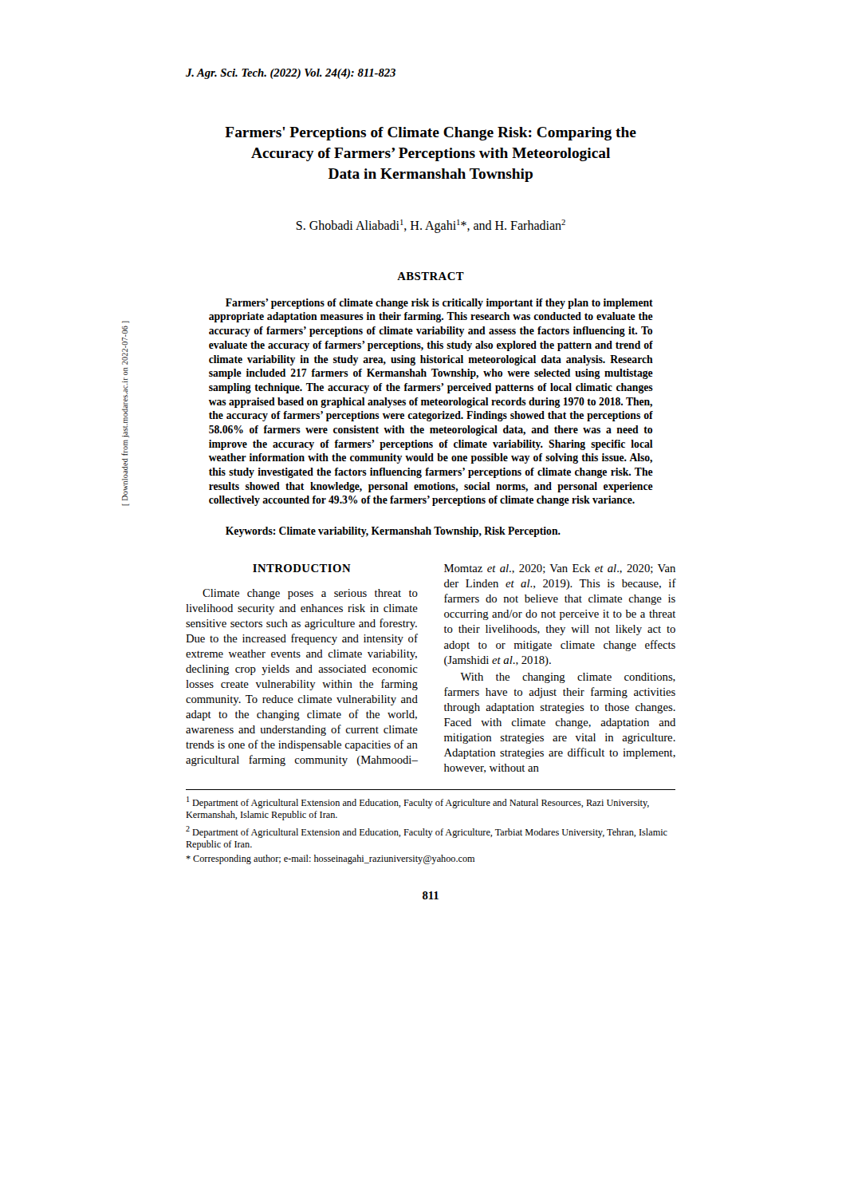[ Downloaded from jast.modares.ac.ir on 2022-07-06 ]
J. Agr. Sci. Tech. (2022) Vol. 24(4): 811-823
Farmers' Perceptions of Climate Change Risk: Comparing the
Accuracy of Farmers’ Perceptions with Meteorological
Data in Kermanshah Township
S. Ghobadi Aliabadi1, H. Agahi1*, and H. Farhadian2
ABSTRACT
Farmers’ perceptions of climate change risk is critically important if they plan to implement appropriate adaptation measures in their farming. This research was conducted to evaluate the accuracy of farmers’ perceptions of climate variability and assess the factors influencing it. To evaluate the accuracy of farmers’ perceptions, this study also explored the pattern and trend of climate variability in the study area, using historical meteorological data analysis. Research sample included 217 farmers of Kermanshah Township, who were selected using multistage sampling technique. The accuracy of the farmers’ perceived patterns of local climatic changes was appraised based on graphical analyses of meteorological records during 1970 to 2018. Then, the accuracy of farmers’ perceptions were categorized. Findings showed that the perceptions of 58.06% of farmers were consistent with the meteorological data, and there was a need to improve the accuracy of farmers’ perceptions of climate variability. Sharing specific local weather information with the community would be one possible way of solving this issue. Also, this study investigated the factors influencing farmers’ perceptions of climate change risk. The results showed that knowledge, personal emotions, social norms, and personal experience collectively accounted for 49.3% of the farmers’ perceptions of climate change risk variance.
Keywords: Climate variability, Kermanshah Township, Risk Perception.
INTRODUCTION
Climate change poses a serious threat to livelihood security and enhances risk in climate sensitive sectors such as agriculture and forestry. Due to the increased frequency and intensity of extreme weather events and climate variability, declining crop yields and associated economic losses create vulnerability within the farming community. To reduce climate vulnerability and adapt to the changing climate of the world, awareness and understanding of current climate trends is one of the indispensable capacities of an agricultural farming community (Mahmoodi–Momtaz et al., 2020; Van Eck et al., 2020; Van der Linden et al., 2019). This is because, if farmers do not believe that climate change is occurring and/or do not perceive it to be a threat to their livelihoods, they will not likely act to adopt to or mitigate climate change effects (Jamshidi et al., 2018).
With the changing climate conditions, farmers have to adjust their farming activities through adaptation strategies to those changes. Faced with climate change, adaptation and mitigation strategies are vital in agriculture. Adaptation strategies are difficult to implement, however, without an
1 Department of Agricultural Extension and Education, Faculty of Agriculture and Natural Resources, Razi University, Kermanshah, Islamic Republic of Iran.
2 Department of Agricultural Extension and Education, Faculty of Agriculture, Tarbiat Modares University, Tehran, Islamic Republic of Iran.
* Corresponding author; e-mail: hosseinagahi_raziuniversity@yahoo.com
811